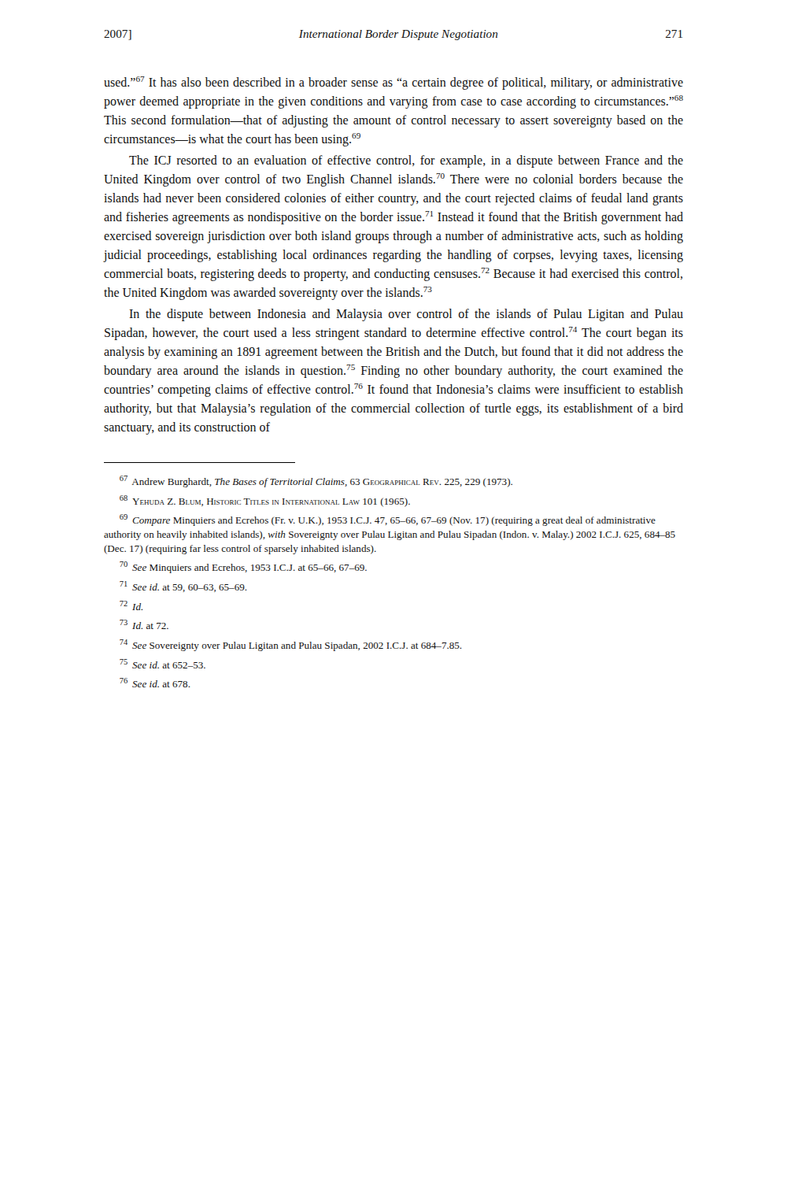2007] International Border Dispute Negotiation 271
used.”67 It has also been described in a broader sense as “a certain degree of political, military, or administrative power deemed appropriate in the given conditions and varying from case to case according to circumstances.”68 This second formulation—that of adjusting the amount of control necessary to assert sovereignty based on the circumstances—is what the court has been using.69
The ICJ resorted to an evaluation of effective control, for example, in a dispute between France and the United Kingdom over control of two English Channel islands.70 There were no colonial borders because the islands had never been considered colonies of either country, and the court rejected claims of feudal land grants and fisheries agreements as nondispositive on the border issue.71 Instead it found that the British government had exercised sovereign jurisdiction over both island groups through a number of administrative acts, such as holding judicial proceedings, establishing local ordinances regarding the handling of corpses, levying taxes, licensing commercial boats, registering deeds to property, and conducting censuses.72 Because it had exercised this control, the United Kingdom was awarded sovereignty over the islands.73
In the dispute between Indonesia and Malaysia over control of the islands of Pulau Ligitan and Pulau Sipadan, however, the court used a less stringent standard to determine effective control.74 The court began its analysis by examining an 1891 agreement between the British and the Dutch, but found that it did not address the boundary area around the islands in question.75 Finding no other boundary authority, the court examined the countries’ competing claims of effective control.76 It found that Indonesia’s claims were insufficient to establish authority, but that Malaysia’s regulation of the commercial collection of turtle eggs, its establishment of a bird sanctuary, and its construction of
67 Andrew Burghardt, The Bases of Territorial Claims, 63 Geographical Rev. 225, 229 (1973).
68 Yehuda Z. Blum, Historic Titles in International Law 101 (1965).
69 Compare Minquiers and Ecrehos (Fr. v. U.K.), 1953 I.C.J. 47, 65–66, 67–69 (Nov. 17) (requiring a great deal of administrative authority on heavily inhabited islands), with Sovereignty over Pulau Ligitan and Pulau Sipadan (Indon. v. Malay.) 2002 I.C.J. 625, 684–85 (Dec. 17) (requiring far less control of sparsely inhabited islands).
70 See Minquiers and Ecrehos, 1953 I.C.J. at 65–66, 67–69.
71 See id. at 59, 60–63, 65–69.
72 Id.
73 Id. at 72.
74 See Sovereignty over Pulau Ligitan and Pulau Sipadan, 2002 I.C.J. at 684–7.85.
75 See id. at 652–53.
76 See id. at 678.